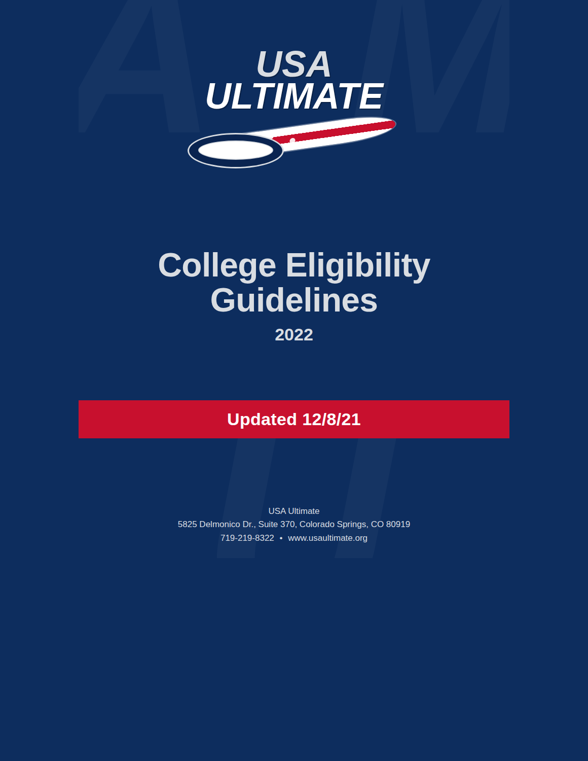A M U
USA ULTIMATE
College Eligibility
Guidelines
2022
Updated 12/8/21
USA Ultimate
5825 Delmonico Dr., Suite 370, Colorado Springs, CO 80919
719-219-8322 • www.usaultimate.org